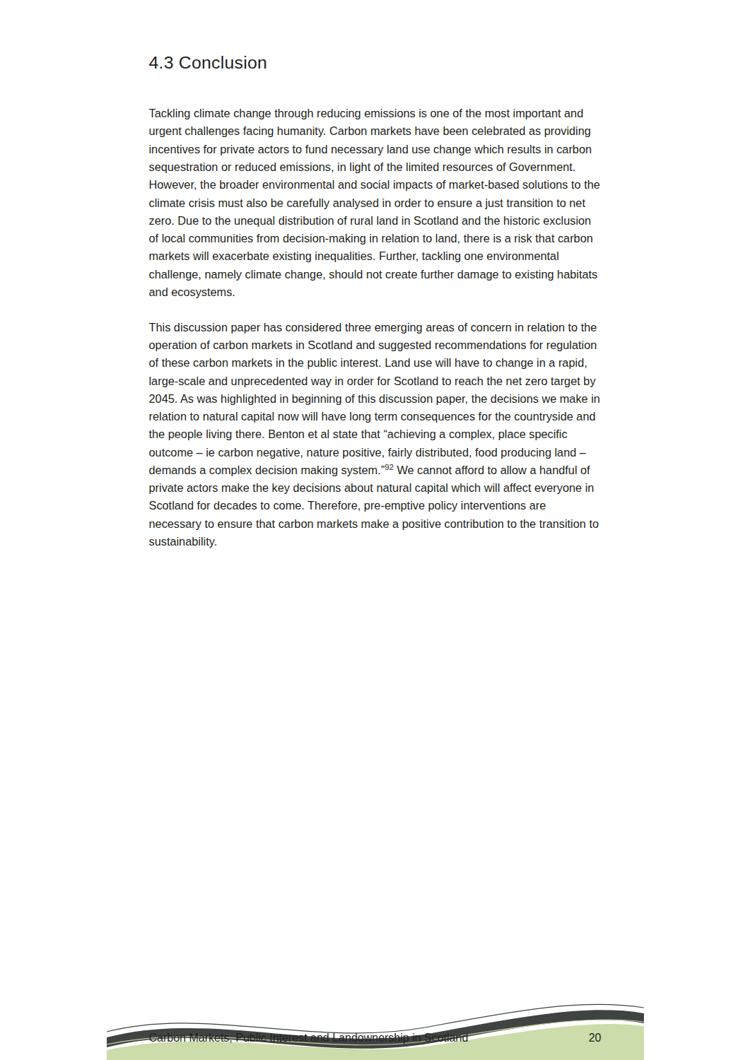4.3 Conclusion
Tackling climate change through reducing emissions is one of the most important and urgent challenges facing humanity. Carbon markets have been celebrated as providing incentives for private actors to fund necessary land use change which results in carbon sequestration or reduced emissions, in light of the limited resources of Government. However, the broader environmental and social impacts of market-based solutions to the climate crisis must also be carefully analysed in order to ensure a just transition to net zero. Due to the unequal distribution of rural land in Scotland and the historic exclusion of local communities from decision-making in relation to land, there is a risk that carbon markets will exacerbate existing inequalities. Further, tackling one environmental challenge, namely climate change, should not create further damage to existing habitats and ecosystems.
This discussion paper has considered three emerging areas of concern in relation to the operation of carbon markets in Scotland and suggested recommendations for regulation of these carbon markets in the public interest. Land use will have to change in a rapid, large-scale and unprecedented way in order for Scotland to reach the net zero target by 2045. As was highlighted in beginning of this discussion paper, the decisions we make in relation to natural capital now will have long term consequences for the countryside and the people living there. Benton et al state that “achieving a complex, place specific outcome – ie carbon negative, nature positive, fairly distributed, food producing land – demands a complex decision making system.”92 We cannot afford to allow a handful of private actors make the key decisions about natural capital which will affect everyone in Scotland for decades to come. Therefore, pre-emptive policy interventions are necessary to ensure that carbon markets make a positive contribution to the transition to sustainability.
Carbon Markets, Public Interest and Landownership in Scotland 20